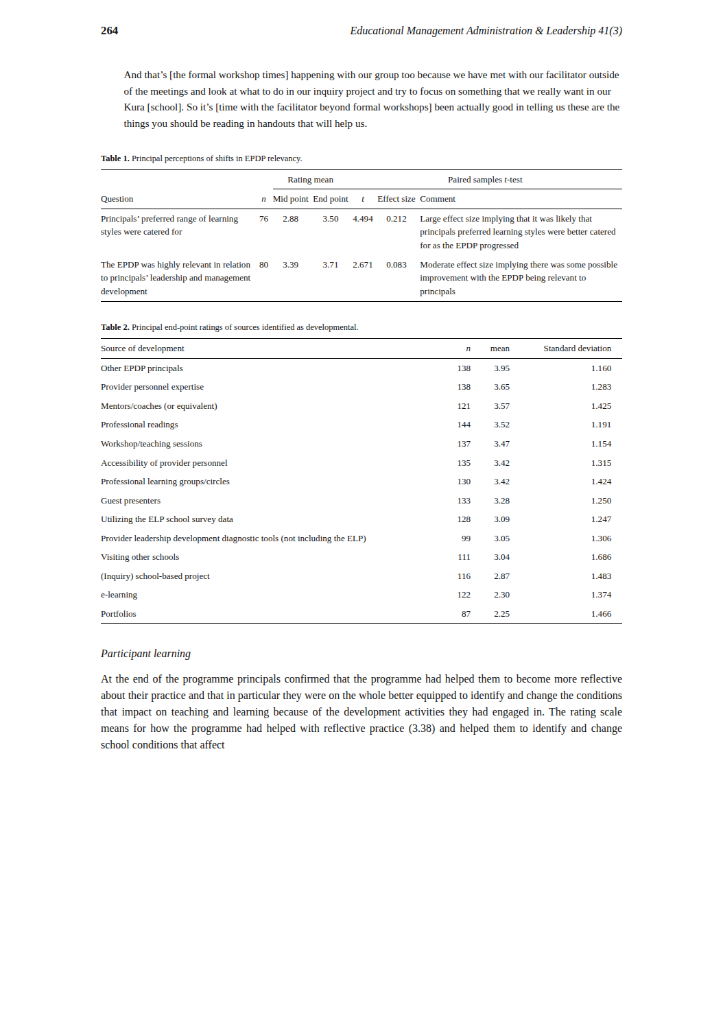264 Educational Management Administration & Leadership 41(3)
And that’s [the formal workshop times] happening with our group too because we have met with our facilitator outside of the meetings and look at what to do in our inquiry project and try to focus on something that we really want in our Kura [school]. So it’s [time with the facilitator beyond formal workshops] been actually good in telling us these are the things you should be reading in handouts that will help us.
Table 1. Principal perceptions of shifts in EPDP relevancy.
| | | Rating mean | Paired samples t -test |
| --- | --- | --- | --- |
| Question | n | Mid point | End point | t | Effect size | Comment |
| Principals’ preferred range of learning styles were catered for | 76 | 2.88 | 3.50 | 4.494 | 0.212 | Large effect size implying that it was likely that principals preferred learning styles were better catered for as the EPDP progressed |
| The EPDP was highly relevant in relation to principals’ leadership and management development | 80 | 3.39 | 3.71 | 2.671 | 0.083 | Moderate effect size implying there was some possible improvement with the EPDP being relevant to principals |
Table 2. Principal end-point ratings of sources identified as developmental.
| Source of development | n | mean | Standard deviation |
| --- | --- | --- | --- |
| Other EPDP principals | 138 | 3.95 | 1.160 |
| Provider personnel expertise | 138 | 3.65 | 1.283 |
| Mentors/coaches (or equivalent) | 121 | 3.57 | 1.425 |
| Professional readings | 144 | 3.52 | 1.191 |
| Workshop/teaching sessions | 137 | 3.47 | 1.154 |
| Accessibility of provider personnel | 135 | 3.42 | 1.315 |
| Professional learning groups/circles | 130 | 3.42 | 1.424 |
| Guest presenters | 133 | 3.28 | 1.250 |
| Utilizing the ELP school survey data | 128 | 3.09 | 1.247 |
| Provider leadership development diagnostic tools (not including the ELP) | 99 | 3.05 | 1.306 |
| Visiting other schools | 111 | 3.04 | 1.686 |
| (Inquiry) school-based project | 116 | 2.87 | 1.483 |
| e-learning | 122 | 2.30 | 1.374 |
| Portfolios | 87 | 2.25 | 1.466 |
Participant learning
At the end of the programme principals confirmed that the programme had helped them to become more reflective about their practice and that in particular they were on the whole better equipped to identify and change the conditions that impact on teaching and learning because of the development activities they had engaged in. The rating scale means for how the programme had helped with reflective practice (3.38) and helped them to identify and change school conditions that affect